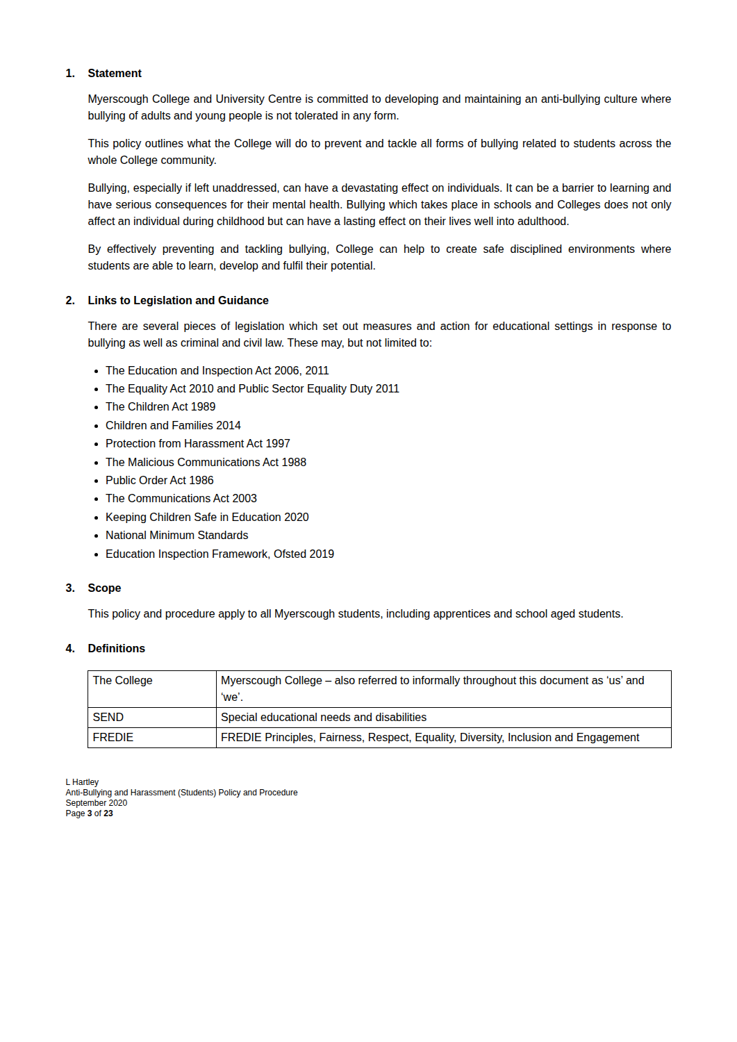1.
Statement
Myerscough College and University Centre is committed to developing and maintaining an anti-bullying culture where bullying of adults and young people is not tolerated in any form.
This policy outlines what the College will do to prevent and tackle all forms of bullying related to students across the whole College community.
Bullying, especially if left unaddressed, can have a devastating effect on individuals. It can be a barrier to learning and have serious consequences for their mental health. Bullying which takes place in schools and Colleges does not only affect an individual during childhood but can have a lasting effect on their lives well into adulthood.
By effectively preventing and tackling bullying, College can help to create safe disciplined environments where students are able to learn, develop and fulfil their potential.
2.
Links to Legislation and Guidance
There are several pieces of legislation which set out measures and action for educational settings in response to bullying as well as criminal and civil law. These may, but not limited to:
The Education and Inspection Act 2006, 2011
The Equality Act 2010 and Public Sector Equality Duty 2011
The Children Act 1989
Children and Families 2014
Protection from Harassment Act 1997
The Malicious Communications Act 1988
Public Order Act 1986
The Communications Act 2003
Keeping Children Safe in Education 2020
National Minimum Standards
Education Inspection Framework, Ofsted 2019
3.
Scope
This policy and procedure apply to all Myerscough students, including apprentices and school aged students.
4.
Definitions
| The College | Myerscough College – also referred to informally throughout this document as ‘us’ and ‘we’. |
| SEND | Special educational needs and disabilities |
| FREDIE | FREDIE Principles, Fairness, Respect, Equality, Diversity, Inclusion and Engagement |
L Hartley
Anti-Bullying and Harassment (Students) Policy and Procedure
September 2020
Page 3 of 23